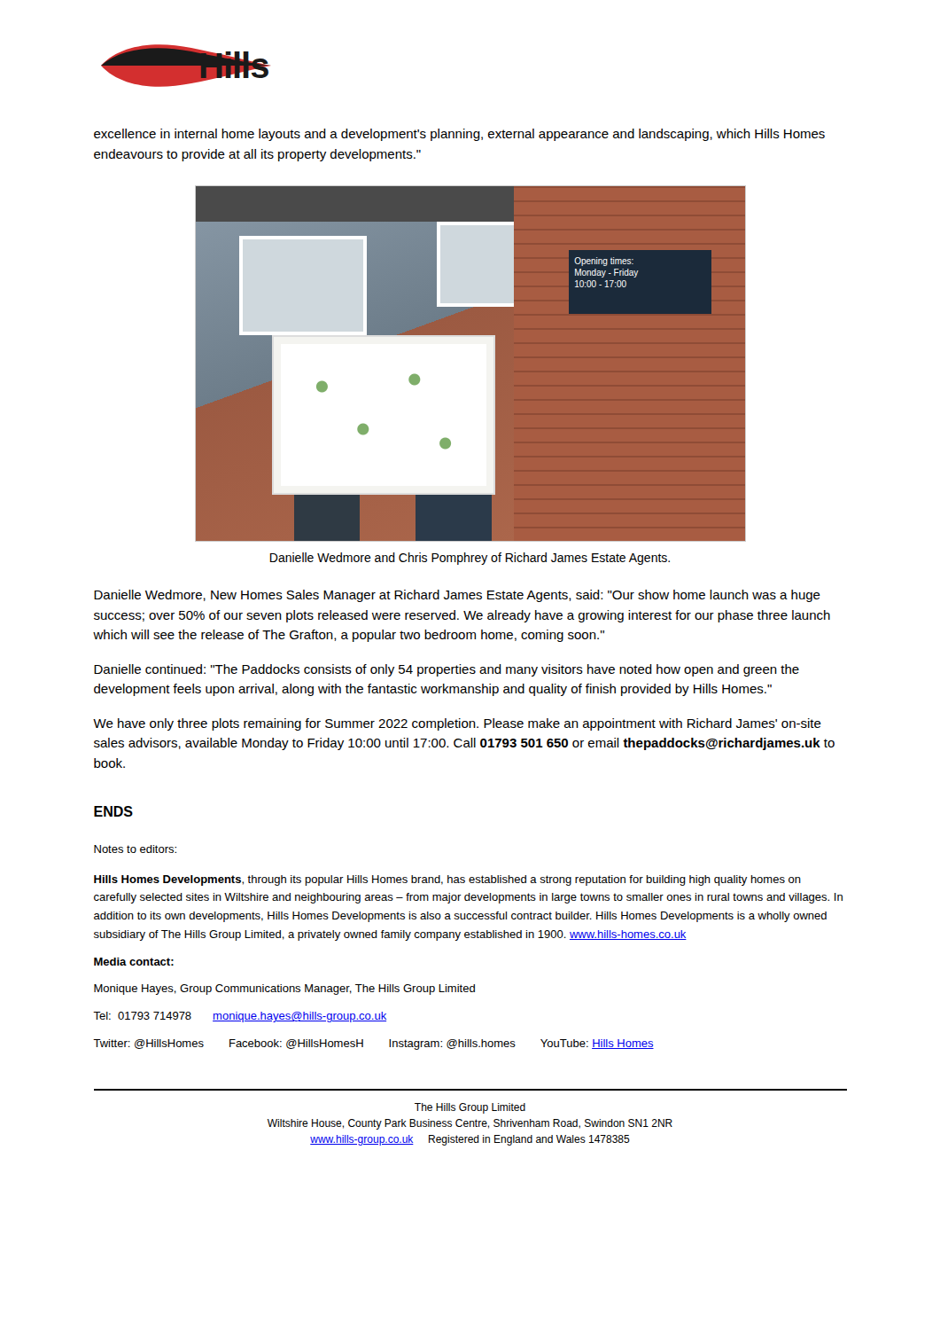Hills
excellence in internal home layouts and a development's planning, external appearance and landscaping, which Hills Homes endeavours to provide at all its property developments."
Opening times:
Monday - Friday
10:00 - 17:00
Danielle Wedmore and Chris Pomphrey of Richard James Estate Agents.
Danielle Wedmore, New Homes Sales Manager at Richard James Estate Agents, said: "Our show home launch was a huge success; over 50% of our seven plots released were reserved. We already have a growing interest for our phase three launch which will see the release of The Grafton, a popular two bedroom home, coming soon."
Danielle continued: "The Paddocks consists of only 54 properties and many visitors have noted how open and green the development feels upon arrival, along with the fantastic workmanship and quality of finish provided by Hills Homes."
We have only three plots remaining for Summer 2022 completion. Please make an appointment with Richard James' on-site sales advisors, available Monday to Friday 10:00 until 17:00. Call 01793 501 650 or email thepaddocks@richardjames.uk to book.
ENDS
Notes to editors:
Hills Homes Developments, through its popular Hills Homes brand, has established a strong reputation for building high quality homes on carefully selected sites in Wiltshire and neighbouring areas – from major developments in large towns to smaller ones in rural towns and villages. In addition to its own developments, Hills Homes Developments is also a successful contract builder. Hills Homes Developments is a wholly owned subsidiary of The Hills Group Limited, a privately owned family company established in 1900. www.hills-homes.co.uk
Media contact:
Monique Hayes, Group Communications Manager, The Hills Group Limited
Tel: 01793 714978 monique.hayes@hills-group.co.uk
Twitter: @HillsHomes Facebook: @HillsHomesH Instagram: @hills.homes YouTube: Hills Homes
The Hills Group Limited
Wiltshire House, County Park Business Centre, Shrivenham Road, Swindon SN1 2NR
www.hills-group.co.uk Registered in England and Wales 1478385